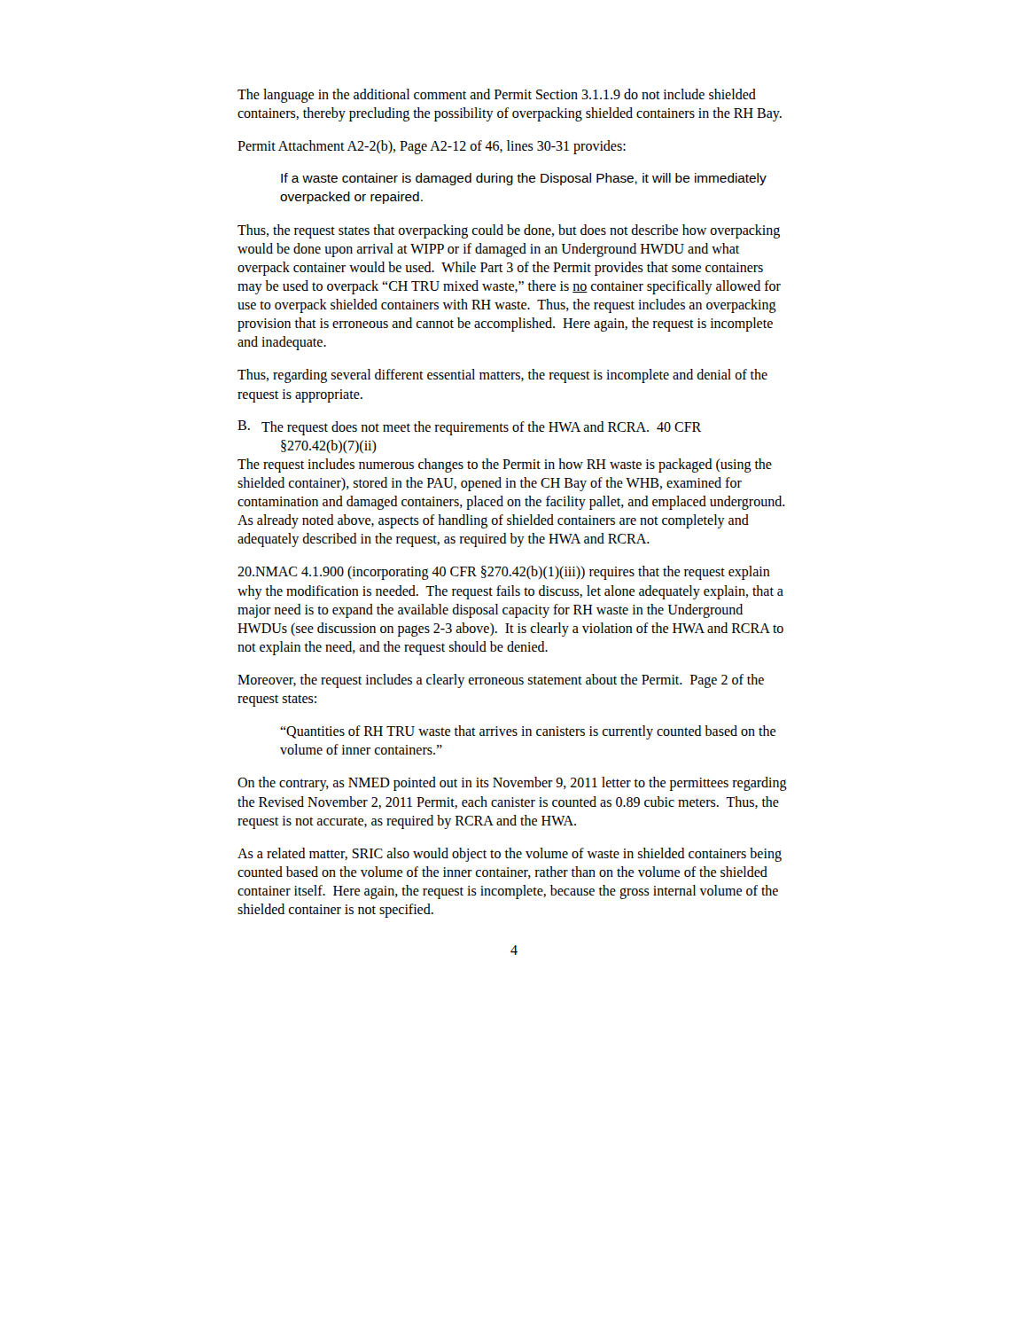The language in the additional comment and Permit Section 3.1.1.9 do not include shielded containers, thereby precluding the possibility of overpacking shielded containers in the RH Bay.
Permit Attachment A2-2(b), Page A2-12 of 46, lines 30-31 provides:
If a waste container is damaged during the Disposal Phase, it will be immediately overpacked or repaired.
Thus, the request states that overpacking could be done, but does not describe how overpacking would be done upon arrival at WIPP or if damaged in an Underground HWDU and what overpack container would be used. While Part 3 of the Permit provides that some containers may be used to overpack “CH TRU mixed waste,” there is no container specifically allowed for use to overpack shielded containers with RH waste. Thus, the request includes an overpacking provision that is erroneous and cannot be accomplished. Here again, the request is incomplete and inadequate.
Thus, regarding several different essential matters, the request is incomplete and denial of the request is appropriate.
B.
The request does not meet the requirements of the HWA and RCRA. 40 CFR §270.42(b)(7)(ii)
The request includes numerous changes to the Permit in how RH waste is packaged (using the shielded container), stored in the PAU, opened in the CH Bay of the WHB, examined for contamination and damaged containers, placed on the facility pallet, and emplaced underground. As already noted above, aspects of handling of shielded containers are not completely and adequately described in the request, as required by the HWA and RCRA.
20.NMAC 4.1.900 (incorporating 40 CFR §270.42(b)(1)(iii)) requires that the request explain why the modification is needed. The request fails to discuss, let alone adequately explain, that a major need is to expand the available disposal capacity for RH waste in the Underground HWDUs (see discussion on pages 2-3 above). It is clearly a violation of the HWA and RCRA to not explain the need, and the request should be denied.
Moreover, the request includes a clearly erroneous statement about the Permit. Page 2 of the request states:
“Quantities of RH TRU waste that arrives in canisters is currently counted based on the volume of inner containers.”
On the contrary, as NMED pointed out in its November 9, 2011 letter to the permittees regarding the Revised November 2, 2011 Permit, each canister is counted as 0.89 cubic meters. Thus, the request is not accurate, as required by RCRA and the HWA.
As a related matter, SRIC also would object to the volume of waste in shielded containers being counted based on the volume of the inner container, rather than on the volume of the shielded container itself. Here again, the request is incomplete, because the gross internal volume of the shielded container is not specified.
4